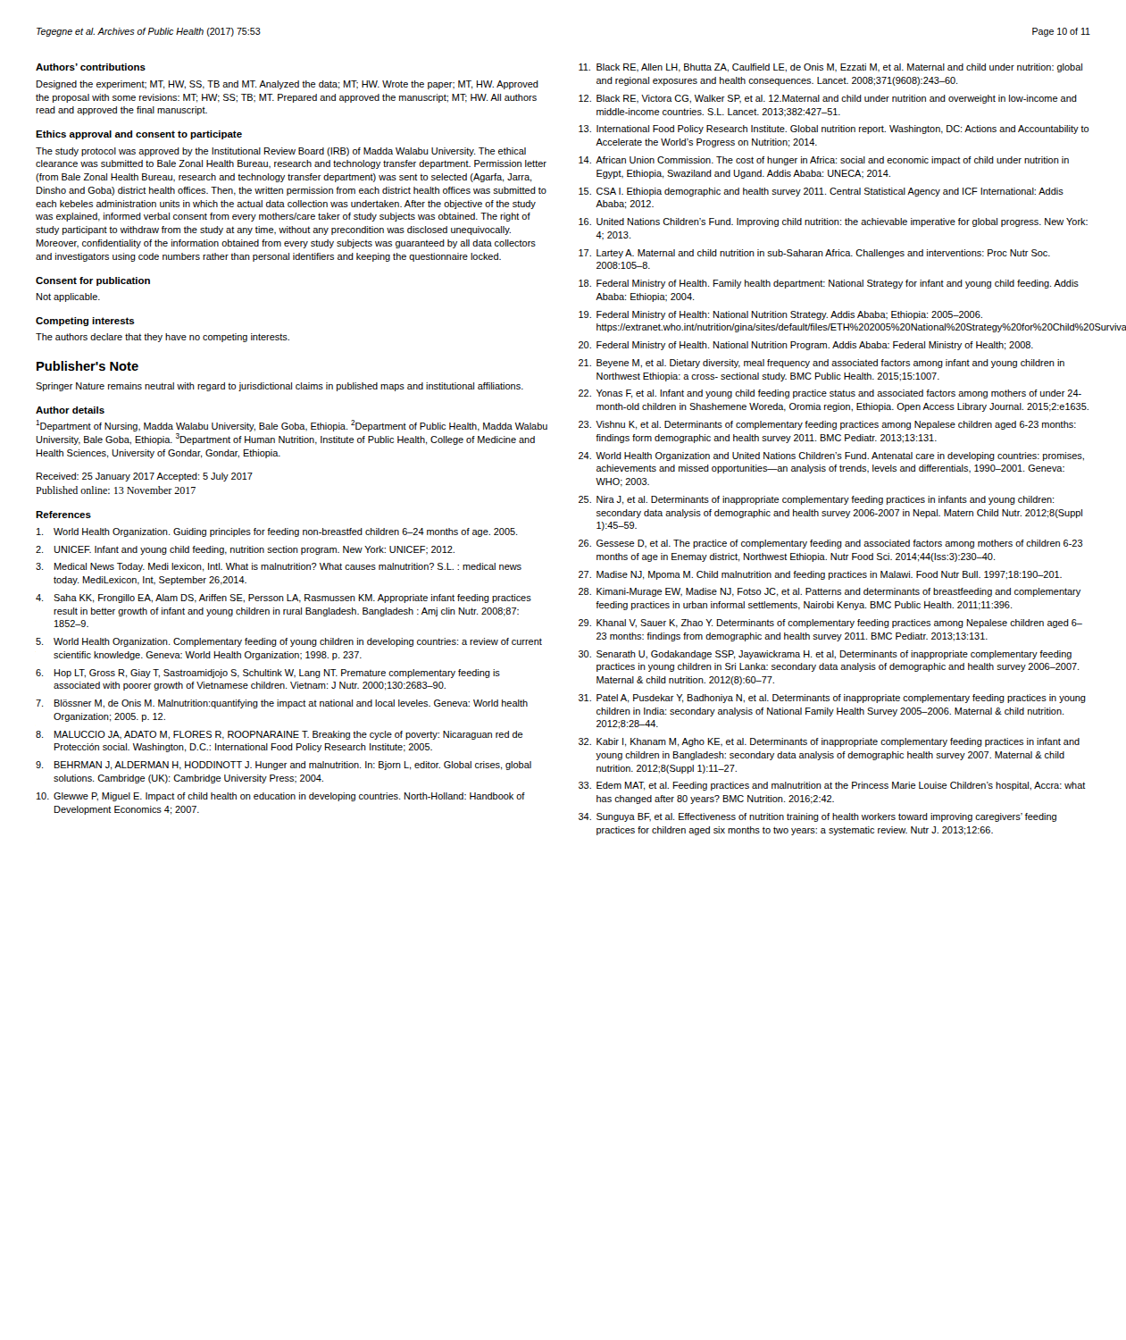Tegegne et al. Archives of Public Health (2017) 75:53
Page 10 of 11
Authors’ contributions
Designed the experiment; MT, HW, SS, TB and MT. Analyzed the data; MT; HW. Wrote the paper; MT, HW. Approved the proposal with some revisions: MT; HW; SS; TB; MT. Prepared and approved the manuscript; MT; HW. All authors read and approved the final manuscript.
Ethics approval and consent to participate
The study protocol was approved by the Institutional Review Board (IRB) of Madda Walabu University. The ethical clearance was submitted to Bale Zonal Health Bureau, research and technology transfer department. Permission letter (from Bale Zonal Health Bureau, research and technology transfer department) was sent to selected (Agarfa, Jarra, Dinsho and Goba) district health offices. Then, the written permission from each district health offices was submitted to each kebeles administration units in which the actual data collection was undertaken. After the objective of the study was explained, informed verbal consent from every mothers/care taker of study subjects was obtained. The right of study participant to withdraw from the study at any time, without any precondition was disclosed unequivocally. Moreover, confidentiality of the information obtained from every study subjects was guaranteed by all data collectors and investigators using code numbers rather than personal identifiers and keeping the questionnaire locked.
Consent for publication
Not applicable.
Competing interests
The authors declare that they have no competing interests.
Publisher's Note
Springer Nature remains neutral with regard to jurisdictional claims in published maps and institutional affiliations.
Author details
1Department of Nursing, Madda Walabu University, Bale Goba, Ethiopia. 2Department of Public Health, Madda Walabu University, Bale Goba, Ethiopia. 3Department of Human Nutrition, Institute of Public Health, College of Medicine and Health Sciences, University of Gondar, Gondar, Ethiopia.
Received: 25 January 2017 Accepted: 5 July 2017
Published online: 13 November 2017
References
World Health Organization. Guiding principles for feeding non-breastfed children 6–24 months of age. 2005.
UNICEF. Infant and young child feeding, nutrition section program. New York: UNICEF; 2012.
Medical News Today. Medi lexicon, Intl. What is malnutrition? What causes malnutrition? S.L. : medical news today. MediLexicon, Int, September 26,2014.
Saha KK, Frongillo EA, Alam DS, Ariffen SE, Persson LA, Rasmussen KM. Appropriate infant feeding practices result in better growth of infant and young children in rural Bangladesh. Bangladesh : Amj clin Nutr. 2008;87: 1852–9.
World Health Organization. Complementary feeding of young children in developing countries: a review of current scientific knowledge. Geneva: World Health Organization; 1998. p. 237.
Hop LT, Gross R, Giay T, Sastroamidjojo S, Schultink W, Lang NT. Premature complementary feeding is associated with poorer growth of Vietnamese children. Vietnam: J Nutr. 2000;130:2683–90.
Blössner M, de Onis M. Malnutrition:quantifying the impact at national and local leveles. Geneva: World health Organization; 2005. p. 12.
MALUCCIO JA, ADATO M, FLORES R, ROOPNARAINE T. Breaking the cycle of poverty: Nicaraguan red de Protección social. Washington, D.C.: International Food Policy Research Institute; 2005.
BEHRMAN J, ALDERMAN H, HODDINOTT J. Hunger and malnutrition. In: Bjorn L, editor. Global crises, global solutions. Cambridge (UK): Cambridge University Press; 2004.
Glewwe P, Miguel E. Impact of child health on education in developing countries. North-Holland: Handbook of Development Economics 4; 2007.
Black RE, Allen LH, Bhutta ZA, Caulfield LE, de Onis M, Ezzati M, et al. Maternal and child under nutrition: global and regional exposures and health consequences. Lancet. 2008;371(9608):243–60.
Black RE, Victora CG, Walker SP, et al. 12.Maternal and child under nutrition and overweight in low-income and middle-income countries. S.L. Lancet. 2013;382:427–51.
International Food Policy Research Institute. Global nutrition report. Washington, DC: Actions and Accountability to Accelerate the World’s Progress on Nutrition; 2014.
African Union Commission. The cost of hunger in Africa: social and economic impact of child under nutrition in Egypt, Ethiopia, Swaziland and Ugand. Addis Ababa: UNECA; 2014.
CSA I. Ethiopia demographic and health survey 2011. Central Statistical Agency and ICF International: Addis Ababa; 2012.
United Nations Children’s Fund. Improving child nutrition: the achievable imperative for global progress. New York: 4; 2013.
Lartey A. Maternal and child nutrition in sub-Saharan Africa. Challenges and interventions: Proc Nutr Soc. 2008:105–8.
Federal Ministry of Health. Family health department: National Strategy for infant and young child feeding. Addis Ababa: Ethiopia; 2004.
Federal Ministry of Health: National Nutrition Strategy. Addis Ababa; Ethiopia: 2005–2006. https://extranet.who.int/nutrition/gina/sites/default/files/ETH%202005%20National%20Strategy%20for%20Child%20Survival.pd.
Federal Ministry of Health. National Nutrition Program. Addis Ababa: Federal Ministry of Health; 2008.
Beyene M, et al. Dietary diversity, meal frequency and associated factors among infant and young children in Northwest Ethiopia: a cross- sectional study. BMC Public Health. 2015;15:1007.
Yonas F, et al. Infant and young child feeding practice status and associated factors among mothers of under 24-month-old children in Shashemene Woreda, Oromia region, Ethiopia. Open Access Library Journal. 2015;2:e1635.
Vishnu K, et al. Determinants of complementary feeding practices among Nepalese children aged 6-23 months: findings form demographic and health survey 2011. BMC Pediatr. 2013;13:131.
World Health Organization and United Nations Children’s Fund. Antenatal care in developing countries: promises, achievements and missed opportunities—an analysis of trends, levels and differentials, 1990–2001. Geneva: WHO; 2003.
Nira J, et al. Determinants of inappropriate complementary feeding practices in infants and young children: secondary data analysis of demographic and health survey 2006-2007 in Nepal. Matern Child Nutr. 2012;8(Suppl 1):45–59.
Gessese D, et al. The practice of complementary feeding and associated factors among mothers of children 6-23 months of age in Enemay district, Northwest Ethiopia. Nutr Food Sci. 2014;44(Iss:3):230–40.
Madise NJ, Mpoma M. Child malnutrition and feeding practices in Malawi. Food Nutr Bull. 1997;18:190–201.
Kimani-Murage EW, Madise NJ, Fotso JC, et al. Patterns and determinants of breastfeeding and complementary feeding practices in urban informal settlements, Nairobi Kenya. BMC Public Health. 2011;11:396.
Khanal V, Sauer K, Zhao Y. Determinants of complementary feeding practices among Nepalese children aged 6–23 months: findings from demographic and health survey 2011. BMC Pediatr. 2013;13:131.
Senarath U, Godakandage SSP, Jayawickrama H. et al, Determinants of inappropriate complementary feeding practices in young children in Sri Lanka: secondary data analysis of demographic and health survey 2006–2007. Maternal & child nutrition. 2012(8):60–77.
Patel A, Pusdekar Y, Badhoniya N, et al. Determinants of inappropriate complementary feeding practices in young children in India: secondary analysis of National Family Health Survey 2005–2006. Maternal & child nutrition. 2012;8:28–44.
Kabir I, Khanam M, Agho KE, et al. Determinants of inappropriate complementary feeding practices in infant and young children in Bangladesh: secondary data analysis of demographic health survey 2007. Maternal & child nutrition. 2012;8(Suppl 1):11–27.
Edem MAT, et al. Feeding practices and malnutrition at the Princess Marie Louise Children’s hospital, Accra: what has changed after 80 years? BMC Nutrition. 2016;2:42.
Sunguya BF, et al. Effectiveness of nutrition training of health workers toward improving caregivers’ feeding practices for children aged six months to two years: a systematic review. Nutr J. 2013;12:66.